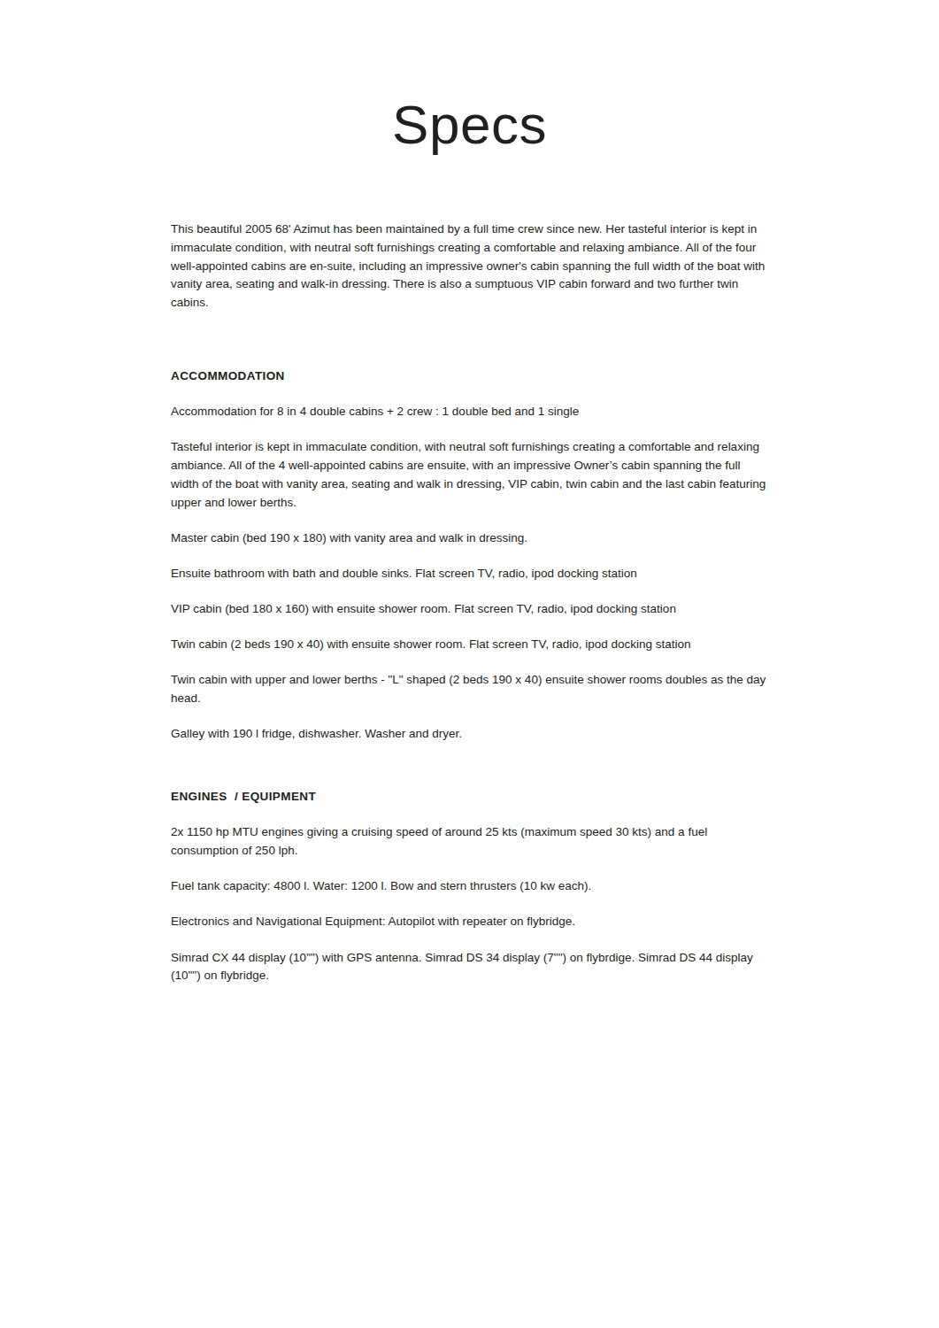Specs
This beautiful 2005 68' Azimut has been maintained by a full time crew since new. Her tasteful interior is kept in immaculate condition, with neutral soft furnishings creating a comfortable and relaxing ambiance. All of the four well-appointed cabins are en-suite, including an impressive owner's cabin spanning the full width of the boat with vanity area, seating and walk-in dressing. There is also a sumptuous VIP cabin forward and two further twin cabins.
ACCOMMODATION
Accommodation for 8 in 4 double cabins + 2 crew : 1 double bed and 1 single
Tasteful interior is kept in immaculate condition, with neutral soft furnishings creating a comfortable and relaxing ambiance. All of the 4 well-appointed cabins are ensuite, with an impressive Owner’s cabin spanning the full width of the boat with vanity area, seating and walk in dressing, VIP cabin, twin cabin and the last cabin featuring upper and lower berths.
Master cabin (bed 190 x 180) with vanity area and walk in dressing.
Ensuite bathroom with bath and double sinks. Flat screen TV, radio, ipod docking station
VIP cabin (bed 180 x 160) with ensuite shower room. Flat screen TV, radio, ipod docking station
Twin cabin (2 beds 190 x 40) with ensuite shower room. Flat screen TV, radio, ipod docking station
Twin cabin with upper and lower berths - "L" shaped (2 beds 190 x 40) ensuite shower rooms doubles as the day head.
Galley with 190 l fridge, dishwasher. Washer and dryer.
ENGINES / EQUIPMENT
2x 1150 hp MTU engines giving a cruising speed of around 25 kts (maximum speed 30 kts) and a fuel consumption of 250 lph.
Fuel tank capacity: 4800 l. Water: 1200 l. Bow and stern thrusters (10 kw each).
Electronics and Navigational Equipment: Autopilot with repeater on flybridge.
Simrad CX 44 display (10"") with GPS antenna. Simrad DS 34 display (7"") on flybrdige. Simrad DS 44 display (10"") on flybridge.